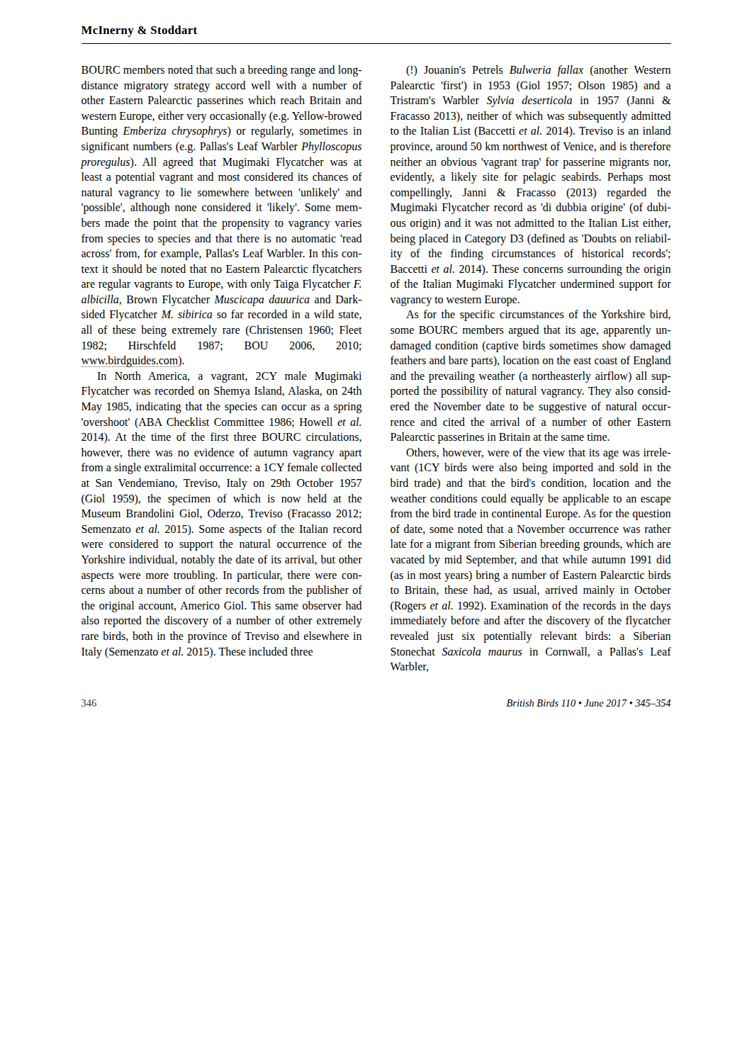McInerny & Stoddart
BOURC members noted that such a breeding range and long-distance migratory strategy accord well with a number of other Eastern Palearctic passerines which reach Britain and western Europe, either very occasionally (e.g. Yellow-browed Bunting Emberiza chrysophrys) or regularly, sometimes in significant numbers (e.g. Pallas's Leaf Warbler Phylloscopus proregulus). All agreed that Mugimaki Flycatcher was at least a potential vagrant and most considered its chances of natural vagrancy to lie somewhere between 'unlikely' and 'possible', although none considered it 'likely'. Some members made the point that the propensity to vagrancy varies from species to species and that there is no automatic 'read across' from, for example, Pallas's Leaf Warbler. In this context it should be noted that no Eastern Palearctic flycatchers are regular vagrants to Europe, with only Taiga Flycatcher F. albicilla, Brown Flycatcher Muscicapa dauurica and Dark-sided Flycatcher M. sibirica so far recorded in a wild state, all of these being extremely rare (Christensen 1960; Fleet 1982; Hirschfeld 1987; BOU 2006, 2010; www.birdguides.com).
In North America, a vagrant, 2CY male Mugimaki Flycatcher was recorded on Shemya Island, Alaska, on 24th May 1985, indicating that the species can occur as a spring 'overshoot' (ABA Checklist Committee 1986; Howell et al. 2014). At the time of the first three BOURC circulations, however, there was no evidence of autumn vagrancy apart from a single extralimital occurrence: a 1CY female collected at San Vendemiano, Treviso, Italy on 29th October 1957 (Giol 1959), the specimen of which is now held at the Museum Brandolini Giol, Oderzo, Treviso (Fracasso 2012; Semenzato et al. 2015). Some aspects of the Italian record were considered to support the natural occurrence of the Yorkshire individual, notably the date of its arrival, but other aspects were more troubling. In particular, there were concerns about a number of other records from the publisher of the original account, Americo Giol. This same observer had also reported the discovery of a number of other extremely rare birds, both in the province of Treviso and elsewhere in Italy (Semenzato et al. 2015). These included three
(!) Jouanin's Petrels Bulweria fallax (another Western Palearctic 'first') in 1953 (Giol 1957; Olson 1985) and a Tristram's Warbler Sylvia deserticola in 1957 (Janni & Fracasso 2013), neither of which was subsequently admitted to the Italian List (Baccetti et al. 2014). Treviso is an inland province, around 50 km northwest of Venice, and is therefore neither an obvious 'vagrant trap' for passerine migrants nor, evidently, a likely site for pelagic seabirds. Perhaps most compellingly, Janni & Fracasso (2013) regarded the Mugimaki Flycatcher record as 'di dubbia origine' (of dubious origin) and it was not admitted to the Italian List either, being placed in Category D3 (defined as 'Doubts on reliability of the finding circumstances of historical records'; Baccetti et al. 2014). These concerns surrounding the origin of the Italian Mugimaki Flycatcher undermined support for vagrancy to western Europe.
As for the specific circumstances of the Yorkshire bird, some BOURC members argued that its age, apparently undamaged condition (captive birds sometimes show damaged feathers and bare parts), location on the east coast of England and the prevailing weather (a northeasterly airflow) all supported the possibility of natural vagrancy. They also considered the November date to be suggestive of natural occurrence and cited the arrival of a number of other Eastern Palearctic passerines in Britain at the same time.
Others, however, were of the view that its age was irrelevant (1CY birds were also being imported and sold in the bird trade) and that the bird's condition, location and the weather conditions could equally be applicable to an escape from the bird trade in continental Europe. As for the question of date, some noted that a November occurrence was rather late for a migrant from Siberian breeding grounds, which are vacated by mid September, and that while autumn 1991 did (as in most years) bring a number of Eastern Palearctic birds to Britain, these had, as usual, arrived mainly in October (Rogers et al. 1992). Examination of the records in the days immediately before and after the discovery of the flycatcher revealed just six potentially relevant birds: a Siberian Stonechat Saxicola maurus in Cornwall, a Pallas's Leaf Warbler,
346 British Birds 110 • June 2017 • 345–354